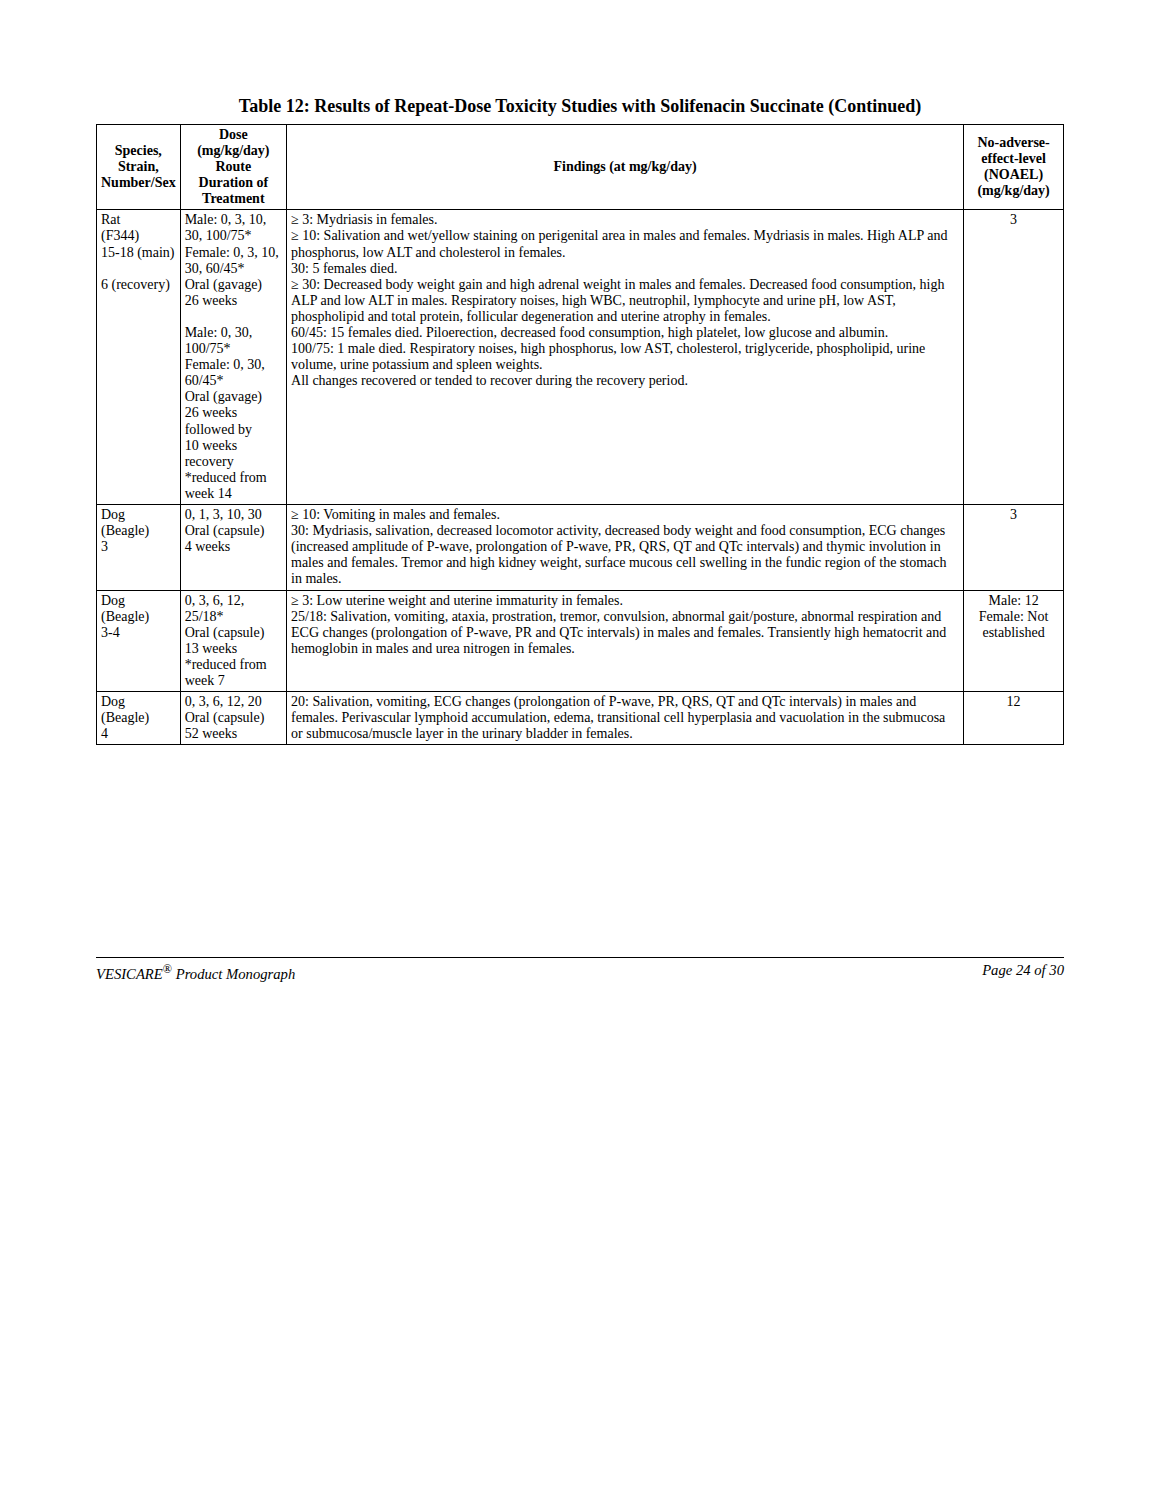Table 12: Results of Repeat-Dose Toxicity Studies with Solifenacin Succinate (Continued)
| Species, Strain, Number/Sex | Dose (mg/kg/day) Route Duration of Treatment | Findings (at mg/kg/day) | No-adverse- effect-level (NOAEL) (mg/kg/day) |
| --- | --- | --- | --- |
| Rat (F344) 15-18 (main) 6 (recovery) | Male: 0, 3, 10, 30, 100/75* Female: 0, 3, 10, 30, 60/45* Oral (gavage) 26 weeks Male: 0, 30, 100/75* Female: 0, 30, 60/45* Oral (gavage) 26 weeks followed by 10 weeks recovery *reduced from week 14 | ≥ 3: Mydriasis in females. ≥ 10: Salivation and wet/yellow staining on perigenital area in males and females. Mydriasis in males. High ALP and phosphorus, low ALT and cholesterol in females. 30: 5 females died. ≥ 30: Decreased body weight gain and high adrenal weight in males and females. Decreased food consumption, high ALP and low ALT in males. Respiratory noises, high WBC, neutrophil, lymphocyte and urine pH, low AST, phospholipid and total protein, follicular degeneration and uterine atrophy in females. 60/45: 15 females died. Piloerection, decreased food consumption, high platelet, low glucose and albumin. 100/75: 1 male died. Respiratory noises, high phosphorus, low AST, cholesterol, triglyceride, phospholipid, urine volume, urine potassium and spleen weights. All changes recovered or tended to recover during the recovery period. | 3 |
| Dog (Beagle) 3 | 0, 1, 3, 10, 30 Oral (capsule) 4 weeks | ≥ 10: Vomiting in males and females. 30: Mydriasis, salivation, decreased locomotor activity, decreased body weight and food consumption, ECG changes (increased amplitude of P-wave, prolongation of P-wave, PR, QRS, QT and QTc intervals) and thymic involution in males and females. Tremor and high kidney weight, surface mucous cell swelling in the fundic region of the stomach in males. | 3 |
| Dog (Beagle) 3-4 | 0, 3, 6, 12, 25/18* Oral (capsule) 13 weeks *reduced from week 7 | ≥ 3: Low uterine weight and uterine immaturity in females. 25/18: Salivation, vomiting, ataxia, prostration, tremor, convulsion, abnormal gait/posture, abnormal respiration and ECG changes (prolongation of P-wave, PR and QTc intervals) in males and females. Transiently high hematocrit and hemoglobin in males and urea nitrogen in females. | Male: 12 Female: Not established |
| Dog (Beagle) 4 | 0, 3, 6, 12, 20 Oral (capsule) 52 weeks | 20: Salivation, vomiting, ECG changes (prolongation of P-wave, PR, QRS, QT and QTc intervals) in males and females. Perivascular lymphoid accumulation, edema, transitional cell hyperplasia and vacuolation in the submucosa or submucosa/muscle layer in the urinary bladder in females. | 12 |
VESICARE® Product Monograph Page 24 of 30